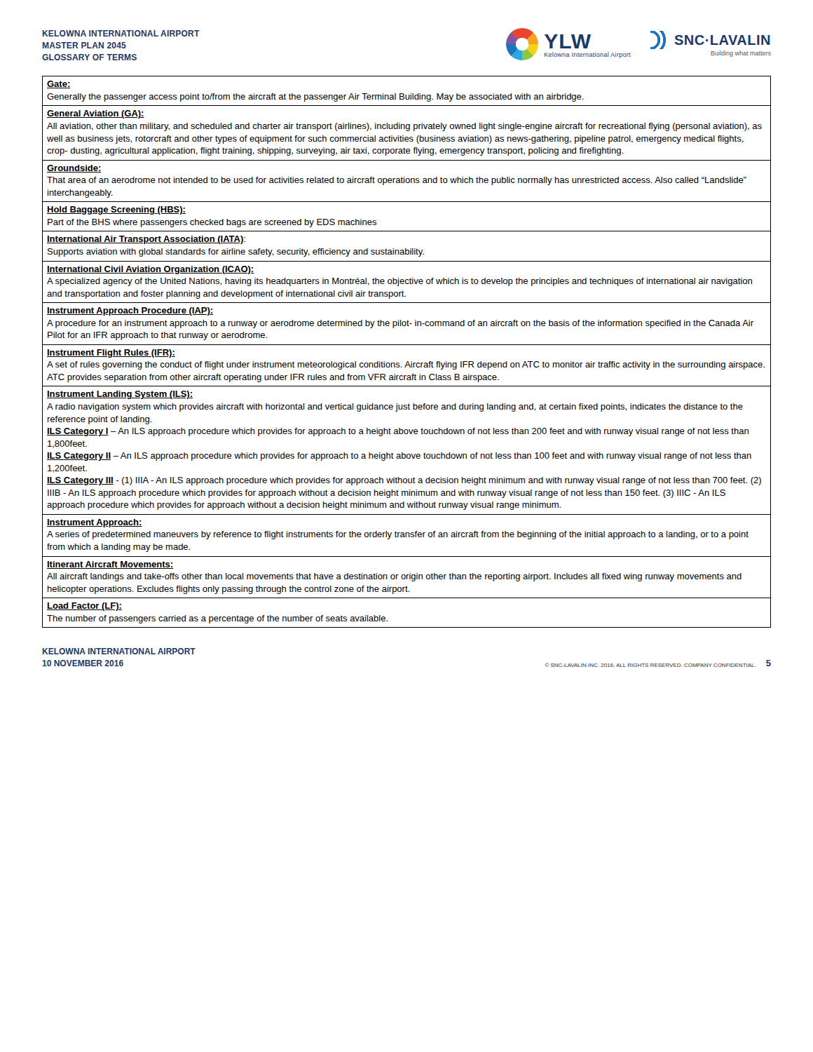KELOWNA INTERNATIONAL AIRPORT
MASTER PLAN 2045
GLOSSARY OF TERMS
YLW
Kelowna International Airport
SNC·LAVALIN
Building what matters
| Gate: Generally the passenger access point to/from the aircraft at the passenger Air Terminal Building. May be associated with an airbridge. |
| General Aviation (GA): All aviation, other than military, and scheduled and charter air transport (airlines), including privately owned light single-engine aircraft for recreational flying (personal aviation), as well as business jets, rotorcraft and other types of equipment for such commercial activities (business aviation) as news-gathering, pipeline patrol, emergency medical flights, crop- dusting, agricultural application, flight training, shipping, surveying, air taxi, corporate flying, emergency transport, policing and firefighting. |
| Groundside: That area of an aerodrome not intended to be used for activities related to aircraft operations and to which the public normally has unrestricted access. Also called “Landslide” interchangeably. |
| Hold Baggage Screening (HBS): Part of the BHS where passengers checked bags are screened by EDS machines |
| International Air Transport Association (IATA) : Supports aviation with global standards for airline safety, security, efficiency and sustainability. |
| International Civil Aviation Organization (ICAO): A specialized agency of the United Nations, having its headquarters in Montréal, the objective of which is to develop the principles and techniques of international air navigation and transportation and foster planning and development of international civil air transport. |
| Instrument Approach Procedure (IAP): A procedure for an instrument approach to a runway or aerodrome determined by the pilot- in-command of an aircraft on the basis of the information specified in the Canada Air Pilot for an IFR approach to that runway or aerodrome. |
| Instrument Flight Rules (IFR): A set of rules governing the conduct of flight under instrument meteorological conditions. Aircraft flying IFR depend on ATC to monitor air traffic activity in the surrounding airspace. ATC provides separation from other aircraft operating under IFR rules and from VFR aircraft in Class B airspace. |
| Instrument Landing System (ILS): A radio navigation system which provides aircraft with horizontal and vertical guidance just before and during landing and, at certain fixed points, indicates the distance to the reference point of landing. ILS Category I – An ILS approach procedure which provides for approach to a height above touchdown of not less than 200 feet and with runway visual range of not less than 1,800feet. ILS Category II – An ILS approach procedure which provides for approach to a height above touchdown of not less than 100 feet and with runway visual range of not less than 1,200feet. ILS Category III - (1) IIIA - An ILS approach procedure which provides for approach without a decision height minimum and with runway visual range of not less than 700 feet. (2) IIIB - An ILS approach procedure which provides for approach without a decision height minimum and with runway visual range of not less than 150 feet. (3) IIIC - An ILS approach procedure which provides for approach without a decision height minimum and without runway visual range minimum. |
| Instrument Approach: A series of predetermined maneuvers by reference to flight instruments for the orderly transfer of an aircraft from the beginning of the initial approach to a landing, or to a point from which a landing may be made. |
| Itinerant Aircraft Movements: All aircraft landings and take-offs other than local movements that have a destination or origin other than the reporting airport. Includes all fixed wing runway movements and helicopter operations. Excludes flights only passing through the control zone of the airport. |
| Load Factor (LF): The number of passengers carried as a percentage of the number of seats available. |
KELOWNA INTERNATIONAL AIRPORT
10 NOVEMBER 2016
© SNC-LAVALIN INC. 2016. ALL RIGHTS RESERVED. COMPANY CONFIDENTIAL. 5